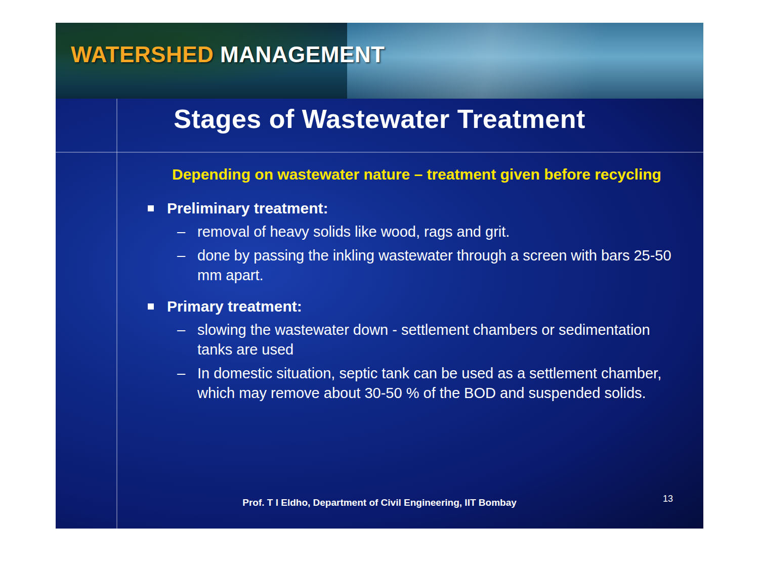WATERSHED MANAGEMENT
Stages of Wastewater Treatment
Depending on wastewater nature – treatment given before recycling
Preliminary treatment:
removal of heavy solids like wood, rags and grit.
done by passing the inkling wastewater through a screen with bars 25-50 mm apart.
Primary treatment:
slowing the wastewater down - settlement chambers or sedimentation tanks are used
In domestic situation, septic tank can be used as a settlement chamber, which may remove about 30-50 % of the BOD and suspended solids.
Prof. T I Eldho, Department of Civil Engineering, IIT Bombay
13